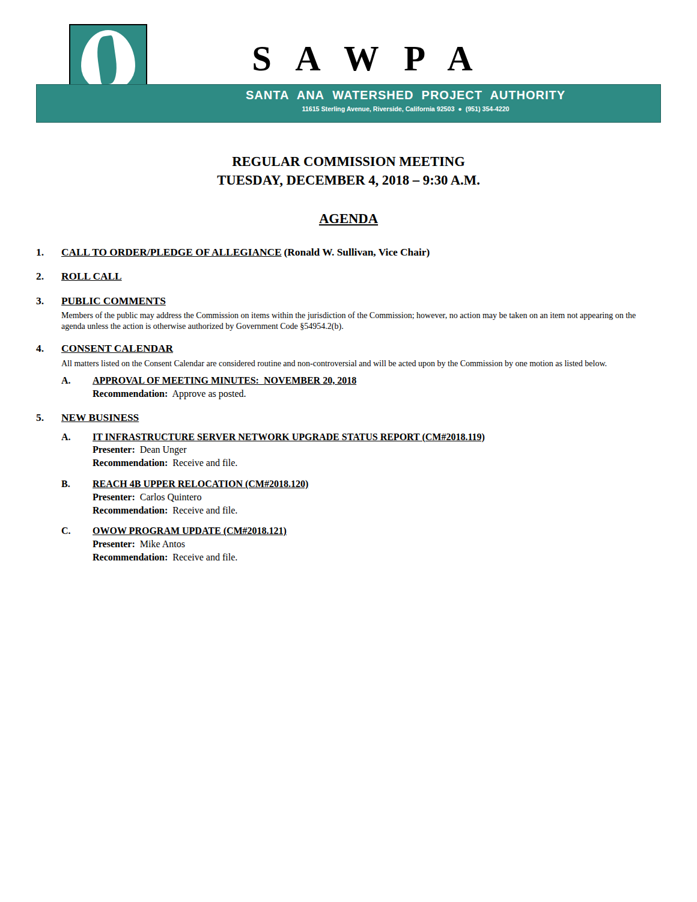SAWPA
S A W P A
SANTA ANA WATERSHED PROJECT AUTHORITY
11615 Sterling Avenue, Riverside, California 92503 ● (951) 354-4220
REGULAR COMMISSION MEETING
TUESDAY, DECEMBER 4, 2018 – 9:30 A.M.
AGENDA
CALL TO ORDER/PLEDGE OF ALLEGIANCE (Ronald W. Sullivan, Vice Chair)
ROLL CALL
PUBLIC COMMENTS
Members of the public may address the Commission on items within the jurisdiction of the Commission; however, no action may be taken on an item not appearing on the agenda unless the action is otherwise authorized by Government Code §54954.2(b).
CONSENT CALENDAR
All matters listed on the Consent Calendar are considered routine and non-controversial and will be acted upon by the Commission by one motion as listed below.
APPROVAL OF MEETING MINUTES: NOVEMBER 20, 2018
Recommendation: Approve as posted.
NEW BUSINESS
IT INFRASTRUCTURE SERVER NETWORK UPGRADE STATUS REPORT (CM#2018.119)
Presenter: Dean Unger
Recommendation: Receive and file.
REACH 4B UPPER RELOCATION (CM#2018.120)
Presenter: Carlos Quintero
Recommendation: Receive and file.
OWOW PROGRAM UPDATE (CM#2018.121)
Presenter: Mike Antos
Recommendation: Receive and file.